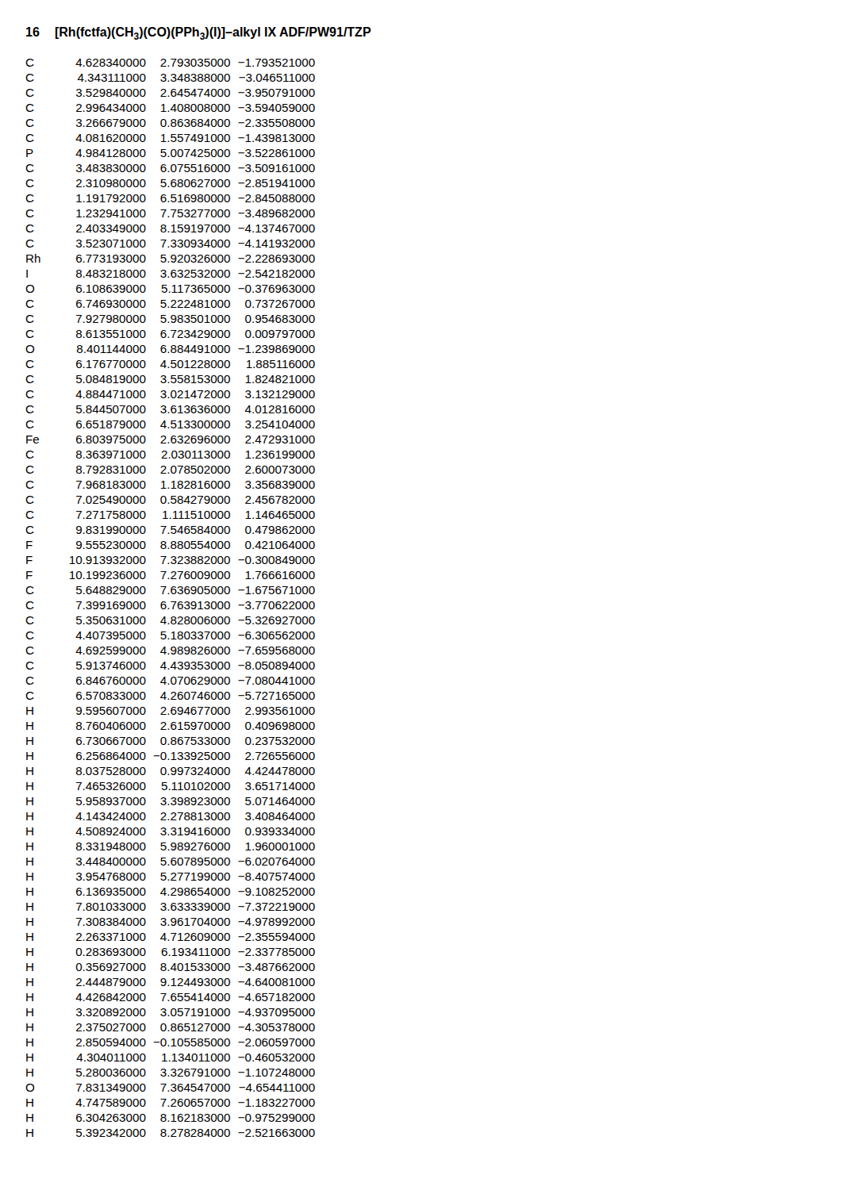16[Rh(fctfa)(CH3)(CO)(PPh3)(I)]–alkyl IX ADF/PW91/TZP
| C | 4.628340000 | 2.793035000 | −1.793521000 |
| C | 4.343111000 | 3.348388000 | −3.046511000 |
| C | 3.529840000 | 2.645474000 | −3.950791000 |
| C | 2.996434000 | 1.408008000 | −3.594059000 |
| C | 3.266679000 | 0.863684000 | −2.335508000 |
| C | 4.081620000 | 1.557491000 | −1.439813000 |
| P | 4.984128000 | 5.007425000 | −3.522861000 |
| C | 3.483830000 | 6.075516000 | −3.509161000 |
| C | 2.310980000 | 5.680627000 | −2.851941000 |
| C | 1.191792000 | 6.516980000 | −2.845088000 |
| C | 1.232941000 | 7.753277000 | −3.489682000 |
| C | 2.403349000 | 8.159197000 | −4.137467000 |
| C | 3.523071000 | 7.330934000 | −4.141932000 |
| Rh | 6.773193000 | 5.920326000 | −2.228693000 |
| I | 8.483218000 | 3.632532000 | −2.542182000 |
| O | 6.108639000 | 5.117365000 | −0.376963000 |
| C | 6.746930000 | 5.222481000 | 0.737267000 |
| C | 7.927980000 | 5.983501000 | 0.954683000 |
| C | 8.613551000 | 6.723429000 | 0.009797000 |
| O | 8.401144000 | 6.884491000 | −1.239869000 |
| C | 6.176770000 | 4.501228000 | 1.885116000 |
| C | 5.084819000 | 3.558153000 | 1.824821000 |
| C | 4.884471000 | 3.021472000 | 3.132129000 |
| C | 5.844507000 | 3.613636000 | 4.012816000 |
| C | 6.651879000 | 4.513300000 | 3.254104000 |
| Fe | 6.803975000 | 2.632696000 | 2.472931000 |
| C | 8.363971000 | 2.030113000 | 1.236199000 |
| C | 8.792831000 | 2.078502000 | 2.600073000 |
| C | 7.968183000 | 1.182816000 | 3.356839000 |
| C | 7.025490000 | 0.584279000 | 2.456782000 |
| C | 7.271758000 | 1.111510000 | 1.146465000 |
| C | 9.831990000 | 7.546584000 | 0.479862000 |
| F | 9.555230000 | 8.880554000 | 0.421064000 |
| F | 10.913932000 | 7.323882000 | −0.300849000 |
| F | 10.199236000 | 7.276009000 | 1.766616000 |
| C | 5.648829000 | 7.636905000 | −1.675671000 |
| C | 7.399169000 | 6.763913000 | −3.770622000 |
| C | 5.350631000 | 4.828006000 | −5.326927000 |
| C | 4.407395000 | 5.180337000 | −6.306562000 |
| C | 4.692599000 | 4.989826000 | −7.659568000 |
| C | 5.913746000 | 4.439353000 | −8.050894000 |
| C | 6.846760000 | 4.070629000 | −7.080441000 |
| C | 6.570833000 | 4.260746000 | −5.727165000 |
| H | 9.595607000 | 2.694677000 | 2.993561000 |
| H | 8.760406000 | 2.615970000 | 0.409698000 |
| H | 6.730667000 | 0.867533000 | 0.237532000 |
| H | 6.256864000 | −0.133925000 | 2.726556000 |
| H | 8.037528000 | 0.997324000 | 4.424478000 |
| H | 7.465326000 | 5.110102000 | 3.651714000 |
| H | 5.958937000 | 3.398923000 | 5.071464000 |
| H | 4.143424000 | 2.278813000 | 3.408464000 |
| H | 4.508924000 | 3.319416000 | 0.939334000 |
| H | 8.331948000 | 5.989276000 | 1.960001000 |
| H | 3.448400000 | 5.607895000 | −6.020764000 |
| H | 3.954768000 | 5.277199000 | −8.407574000 |
| H | 6.136935000 | 4.298654000 | −9.108252000 |
| H | 7.801033000 | 3.633339000 | −7.372219000 |
| H | 7.308384000 | 3.961704000 | −4.978992000 |
| H | 2.263371000 | 4.712609000 | −2.355594000 |
| H | 0.283693000 | 6.193411000 | −2.337785000 |
| H | 0.356927000 | 8.401533000 | −3.487662000 |
| H | 2.444879000 | 9.124493000 | −4.640081000 |
| H | 4.426842000 | 7.655414000 | −4.657182000 |
| H | 3.320892000 | 3.057191000 | −4.937095000 |
| H | 2.375027000 | 0.865127000 | −4.305378000 |
| H | 2.850594000 | −0.105585000 | −2.060597000 |
| H | 4.304011000 | 1.134011000 | −0.460532000 |
| H | 5.280036000 | 3.326791000 | −1.107248000 |
| O | 7.831349000 | 7.364547000 | −4.654411000 |
| H | 4.747589000 | 7.260657000 | −1.183227000 |
| H | 6.304263000 | 8.162183000 | −0.975299000 |
| H | 5.392342000 | 8.278284000 | −2.521663000 |